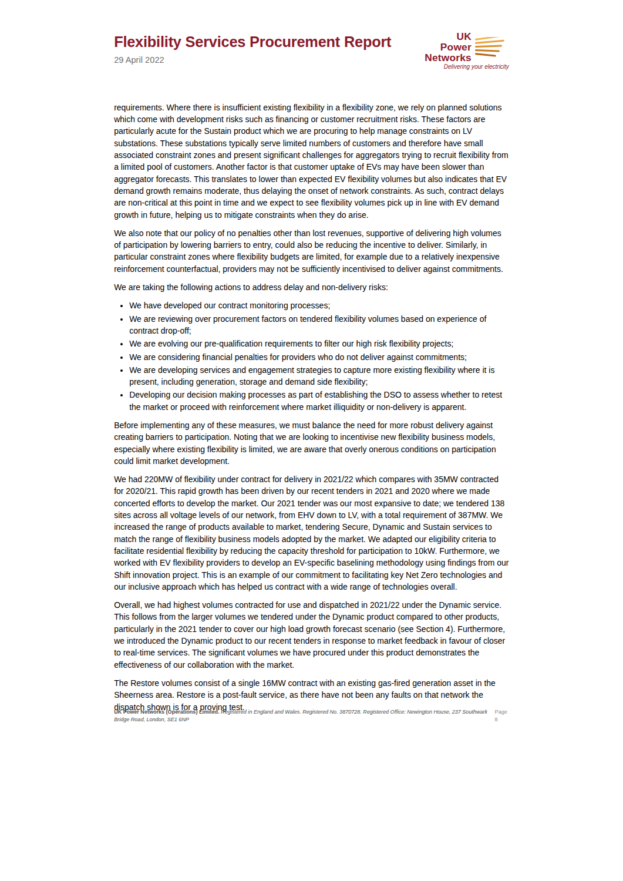Flexibility Services Procurement Report
29 April 2022
UK
Power
Networks
Delivering your electricity
requirements. Where there is insufficient existing flexibility in a flexibility zone, we rely on planned solutions which come with development risks such as financing or customer recruitment risks. These factors are particularly acute for the Sustain product which we are procuring to help manage constraints on LV substations. These substations typically serve limited numbers of customers and therefore have small associated constraint zones and present significant challenges for aggregators trying to recruit flexibility from a limited pool of customers. Another factor is that customer uptake of EVs may have been slower than aggregator forecasts. This translates to lower than expected EV flexibility volumes but also indicates that EV demand growth remains moderate, thus delaying the onset of network constraints. As such, contract delays are non-critical at this point in time and we expect to see flexibility volumes pick up in line with EV demand growth in future, helping us to mitigate constraints when they do arise.
We also note that our policy of no penalties other than lost revenues, supportive of delivering high volumes of participation by lowering barriers to entry, could also be reducing the incentive to deliver. Similarly, in particular constraint zones where flexibility budgets are limited, for example due to a relatively inexpensive reinforcement counterfactual, providers may not be sufficiently incentivised to deliver against commitments.
We are taking the following actions to address delay and non-delivery risks:
We have developed our contract monitoring processes;
We are reviewing over procurement factors on tendered flexibility volumes based on experience of contract drop-off;
We are evolving our pre-qualification requirements to filter our high risk flexibility projects;
We are considering financial penalties for providers who do not deliver against commitments;
We are developing services and engagement strategies to capture more existing flexibility where it is present, including generation, storage and demand side flexibility;
Developing our decision making processes as part of establishing the DSO to assess whether to retest the market or proceed with reinforcement where market illiquidity or non-delivery is apparent.
Before implementing any of these measures, we must balance the need for more robust delivery against creating barriers to participation. Noting that we are looking to incentivise new flexibility business models, especially where existing flexibility is limited, we are aware that overly onerous conditions on participation could limit market development.
We had 220MW of flexibility under contract for delivery in 2021/22 which compares with 35MW contracted for 2020/21. This rapid growth has been driven by our recent tenders in 2021 and 2020 where we made concerted efforts to develop the market. Our 2021 tender was our most expansive to date; we tendered 138 sites across all voltage levels of our network, from EHV down to LV, with a total requirement of 387MW. We increased the range of products available to market, tendering Secure, Dynamic and Sustain services to match the range of flexibility business models adopted by the market. We adapted our eligibility criteria to facilitate residential flexibility by reducing the capacity threshold for participation to 10kW. Furthermore, we worked with EV flexibility providers to develop an EV-specific baselining methodology using findings from our Shift innovation project. This is an example of our commitment to facilitating key Net Zero technologies and our inclusive approach which has helped us contract with a wide range of technologies overall.
Overall, we had highest volumes contracted for use and dispatched in 2021/22 under the Dynamic service. This follows from the larger volumes we tendered under the Dynamic product compared to other products, particularly in the 2021 tender to cover our high load growth forecast scenario (see Section 4). Furthermore, we introduced the Dynamic product to our recent tenders in response to market feedback in favour of closer to real-time services. The significant volumes we have procured under this product demonstrates the effectiveness of our collaboration with the market.
The Restore volumes consist of a single 16MW contract with an existing gas-fired generation asset in the Sheerness area. Restore is a post-fault service, as there have not been any faults on that network the dispatch shown is for a proving test.
UK Power Networks (Operations) Limited. Registered in England and Wales. Registered No. 3870728. Registered Office: Newington House, 237 Southwark Bridge Road, London, SE1 6NP
Page 8